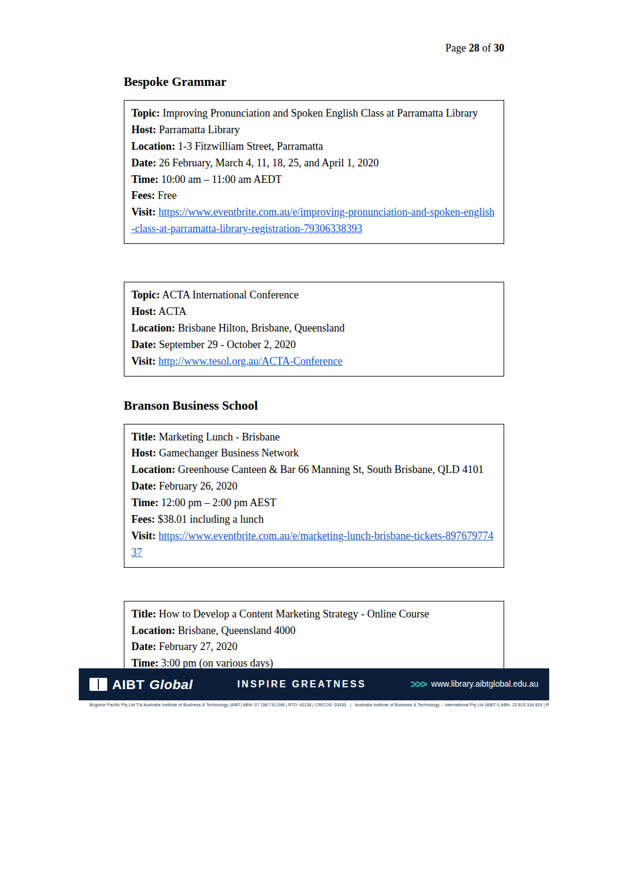Page 28 of 30
Bespoke Grammar
Topic: Improving Pronunciation and Spoken English Class at Parramatta Library
Host: Parramatta Library
Location: 1-3 Fitzwilliam Street, Parramatta
Date: 26 February, March 4, 11, 18, 25, and April 1, 2020
Time: 10:00 am – 11:00 am AEDT
Fees: Free
Visit: https://www.eventbrite.com.au/e/improving-pronunciation-and-spoken-english-class-at-parramatta-library-registration-79306338393
Topic: ACTA International Conference
Host: ACTA
Location: Brisbane Hilton, Brisbane, Queensland
Date: September 29 - October 2, 2020
Visit: http://www.tesol.org.au/ACTA-Conference
Branson Business School
Title: Marketing Lunch - Brisbane
Host: Gamechanger Business Network
Location: Greenhouse Canteen & Bar 66 Manning St, South Brisbane, QLD 4101
Date: February 26, 2020
Time: 12:00 pm – 2:00 pm AEST
Fees: $38.01 including a lunch
Visit: https://www.eventbrite.com.au/e/marketing-lunch-brisbane-tickets-89767977437
Title: How to Develop a Content Marketing Strategy - Online Course
Location: Brisbane, Queensland 4000
Date: February 27, 2020
Time: 3:00 pm (on various days)
Visit: https://brisbane.eventful.com/events/develop-content-marketi-/E0-001-123778525-1@2020022715
AIBT Global
INSPIRE GREATNESS
>>> www.library.aibtglobal.edu.au
Brighton Pacific Pty Ltd T/A Australia Institute of Business & Technology (AIBT) ABN: 37 158 731 048 | RTO: 41138 | CRICOS: 03430 | Australia Institute of Business & Technology – International Pty Ltd (AIBT-I) ABN: 23 615 318 815 | RTO: 45169 | CRICOS: 03610E